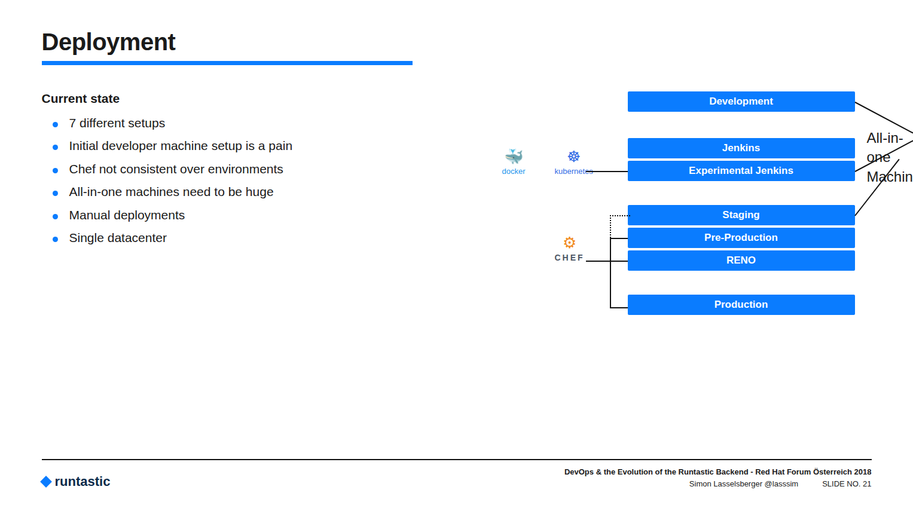Deployment
Current state
7 different setups
Initial developer machine setup is a pain
Chef not consistent over environments
All-in-one machines need to be huge
Manual deployments
Single datacenter
Development
Jenkins
Experimental Jenkins
Staging
Pre-Production
RENO
Production
All-in-one
Machine
🐳docker
☸kubernetes
⚙CHEF
runtastic
DevOps & the Evolution of the Runtastic Backend - Red Hat Forum Österreich 2018
Simon Lasselsberger @lasssim SLIDE NO. 21